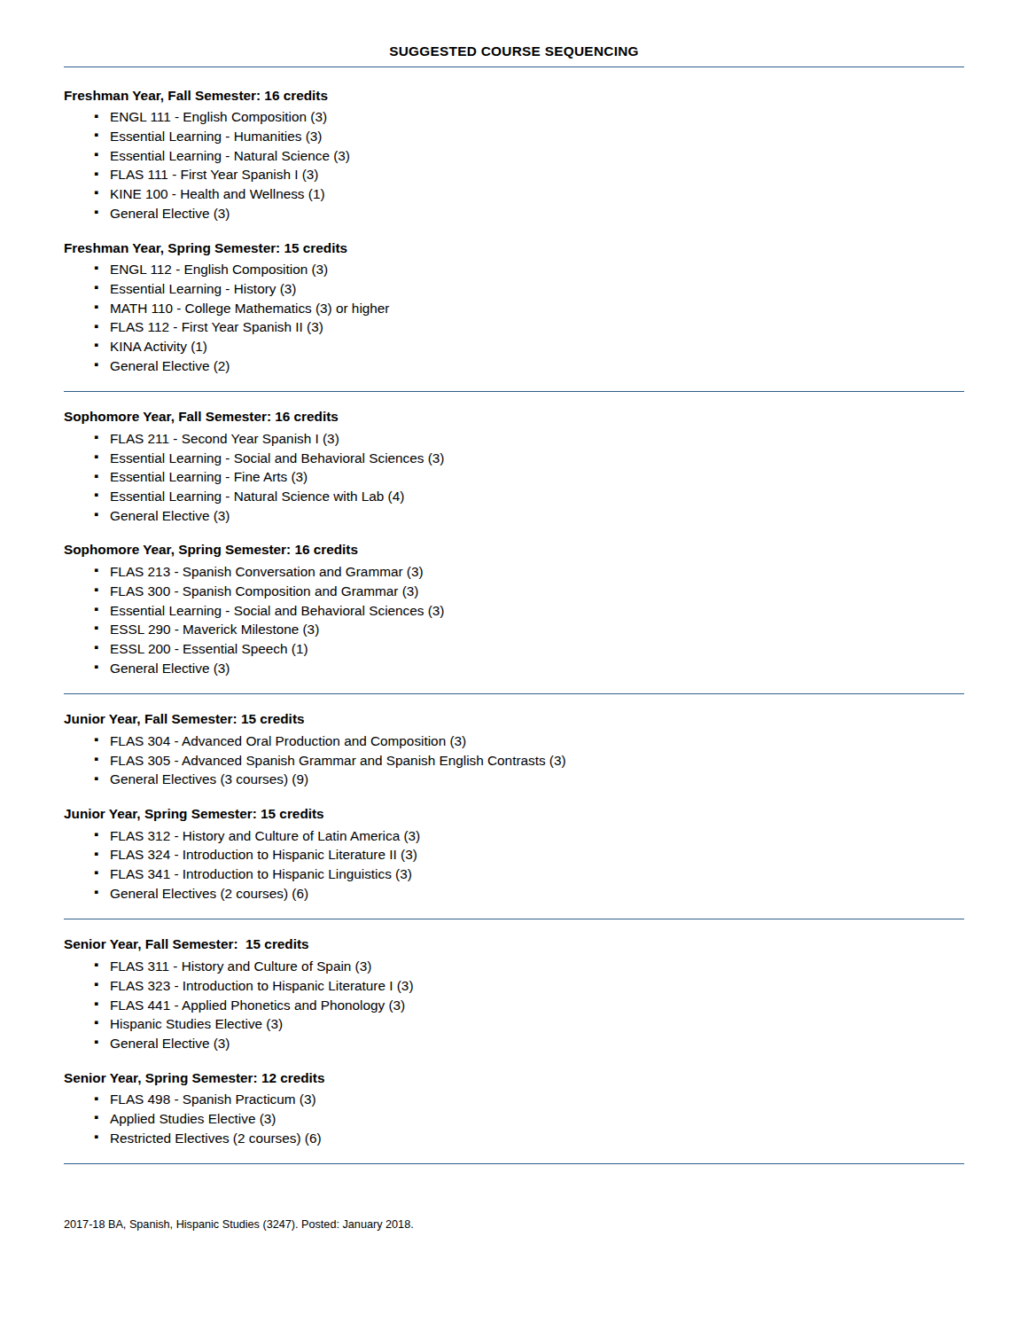SUGGESTED COURSE SEQUENCING
Freshman Year, Fall Semester: 16 credits
ENGL 111 - English Composition (3)
Essential Learning - Humanities (3)
Essential Learning - Natural Science (3)
FLAS 111 - First Year Spanish I (3)
KINE 100 - Health and Wellness (1)
General Elective (3)
Freshman Year, Spring Semester: 15 credits
ENGL 112 - English Composition (3)
Essential Learning - History (3)
MATH 110 - College Mathematics (3) or higher
FLAS 112 - First Year Spanish II (3)
KINA Activity (1)
General Elective (2)
Sophomore Year, Fall Semester: 16 credits
FLAS 211 - Second Year Spanish I (3)
Essential Learning - Social and Behavioral Sciences (3)
Essential Learning - Fine Arts (3)
Essential Learning - Natural Science with Lab (4)
General Elective (3)
Sophomore Year, Spring Semester: 16 credits
FLAS 213 - Spanish Conversation and Grammar (3)
FLAS 300 - Spanish Composition and Grammar (3)
Essential Learning - Social and Behavioral Sciences (3)
ESSL 290 - Maverick Milestone (3)
ESSL 200 - Essential Speech (1)
General Elective (3)
Junior Year, Fall Semester: 15 credits
FLAS 304 - Advanced Oral Production and Composition (3)
FLAS 305 - Advanced Spanish Grammar and Spanish English Contrasts (3)
General Electives (3 courses) (9)
Junior Year, Spring Semester: 15 credits
FLAS 312 - History and Culture of Latin America (3)
FLAS 324 - Introduction to Hispanic Literature II (3)
FLAS 341 - Introduction to Hispanic Linguistics (3)
General Electives (2 courses) (6)
Senior Year, Fall Semester: 15 credits
FLAS 311 - History and Culture of Spain (3)
FLAS 323 - Introduction to Hispanic Literature I (3)
FLAS 441 - Applied Phonetics and Phonology (3)
Hispanic Studies Elective (3)
General Elective (3)
Senior Year, Spring Semester: 12 credits
FLAS 498 - Spanish Practicum (3)
Applied Studies Elective (3)
Restricted Electives (2 courses) (6)
2017-18 BA, Spanish, Hispanic Studies (3247). Posted: January 2018.